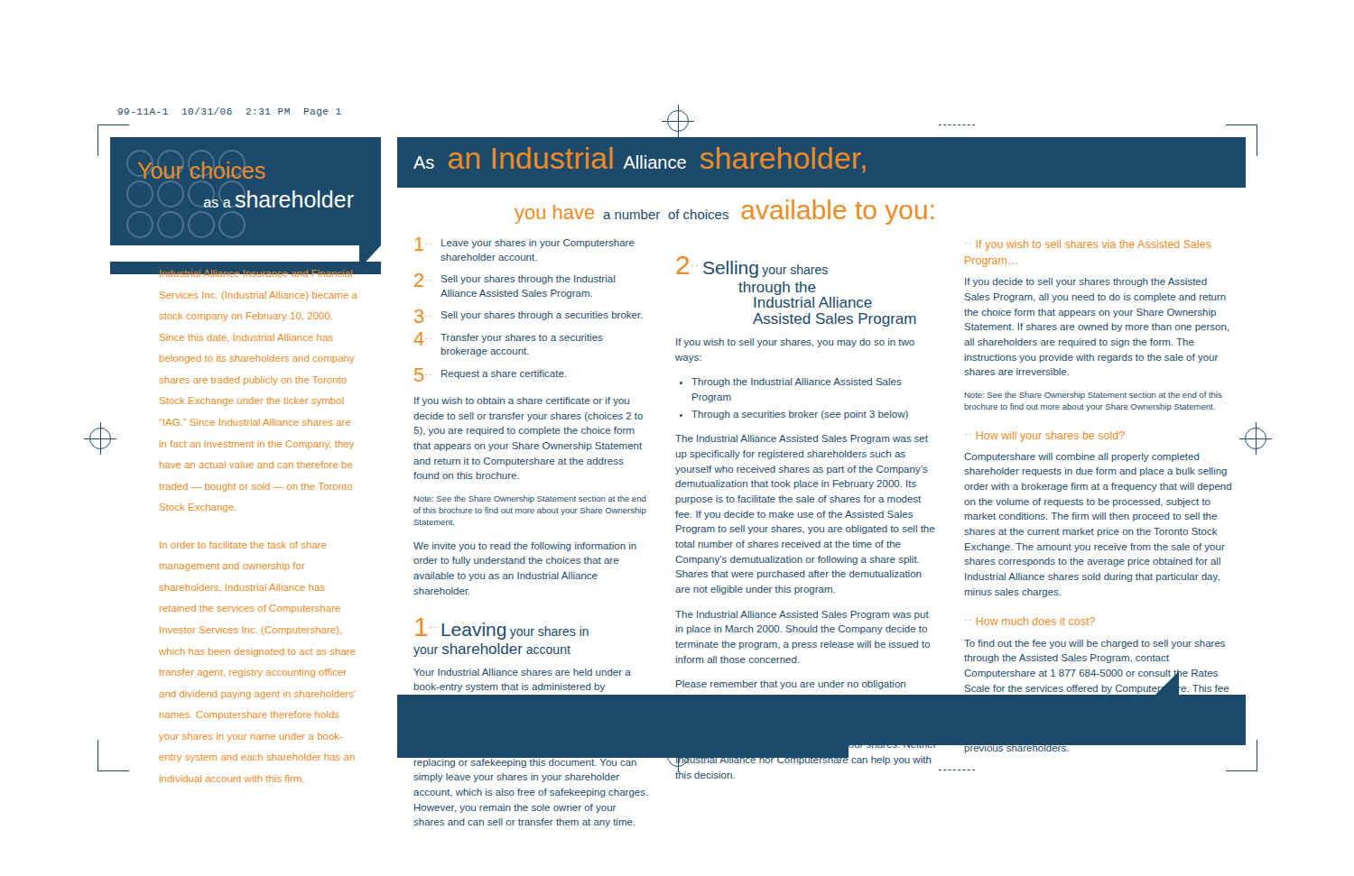99-11A-1 10/31/06 2:31 PM Page 1
Your choices
as a shareholder
Industrial Alliance Insurance and Financial Services Inc. (Industrial Alliance) became a stock company on February 10, 2000. Since this date, Industrial Alliance has belonged to its shareholders and company shares are traded publicly on the Toronto Stock Exchange under the ticker symbol “IAG.” Since Industrial Alliance shares are in fact an investment in the Company, they have an actual value and can therefore be traded — bought or sold — on the Toronto Stock Exchange.
In order to facilitate the task of share management and ownership for shareholders, Industrial Alliance has retained the services of Computershare Investor Services Inc. (Computershare), which has been designated to act as share transfer agent, registry accounting officer and dividend paying agent in shareholders’ names. Computershare therefore holds your shares in your name under a book-entry system and each shareholder has an individual account with this firm.
As an Industrial Alliance shareholder,
you have a number of choices available to you:
1··Leave your shares in your Computershare shareholder account.
2··Sell your shares through the Industrial Alliance Assisted Sales Program.
3··Sell your shares through a securities broker.
4··Transfer your shares to a securities brokerage account.
5··Request a share certificate.
If you wish to obtain a share certificate or if you decide to sell or transfer your shares (choices 2 to 5), you are required to complete the choice form that appears on your Share Ownership Statement and return it to Computershare at the address found on this brochure.
Note: See the Share Ownership Statement section at the end of this brochure to find out more about your Share Ownership Statement.
We invite you to read the following information in order to fully understand the choices that are available to you as an Industrial Alliance shareholder.
1·· Leaving your shares in your shareholder account
Your Industrial Alliance shares are held under a book-entry system that is administered by Computershare. A book-entry system is a straightforward share management system that eliminates the risks incurred if your share certificate is lost or stolen and does away with the cost of replacing or safekeeping this document. You can simply leave your shares in your shareholder account, which is also free of safekeeping charges. However, you remain the sole owner of your shares and can sell or transfer them at any time.
2·· Selling your shares through the Industrial Alliance Assisted Sales Program
If you wish to sell your shares, you may do so in two ways:
Through the Industrial Alliance Assisted Sales Program
Through a securities broker (see point 3 below)
The Industrial Alliance Assisted Sales Program was set up specifically for registered shareholders such as yourself who received shares as part of the Company’s demutualization that took place in February 2000. Its purpose is to facilitate the sale of shares for a modest fee. If you decide to make use of the Assisted Sales Program to sell your shares, you are obligated to sell the total number of shares received at the time of the Company’s demutualization or following a share split. Shares that were purchased after the demutualization are not eligible under this program.
The Industrial Alliance Assisted Sales Program was put in place in March 2000. Should the Company decide to terminate the program, a press release will be issued to inform all those concerned.
Please remember that you are under no obligation whatsoever to sell your shares. Only you can make this decision. If you do decide to sell, we recommend that you consult a tax specialist to find out more about the financial implications of disposing of your shares. Neither Industrial Alliance nor Computershare can help you with this decision.
·· If you wish to sell shares via the Assisted Sales Program…
If you decide to sell your shares through the Assisted Sales Program, all you need to do is complete and return the choice form that appears on your Share Ownership Statement. If shares are owned by more than one person, all shareholders are required to sign the form. The instructions you provide with regards to the sale of your shares are irreversible.
Note: See the Share Ownership Statement section at the end of this brochure to find out more about your Share Ownership Statement.
·· How will your shares be sold?
Computershare will combine all properly completed shareholder requests in due form and place a bulk selling order with a brokerage firm at a frequency that will depend on the volume of requests to be processed, subject to market conditions. The firm will then proceed to sell the shares at the current market price on the Toronto Stock Exchange. The amount you receive from the sale of your shares corresponds to the average price obtained for all Industrial Alliance shares sold during that particular day, minus sales charges.
·· How much does it cost?
To find out the fee you will be charged to sell your shares through the Assisted Sales Program, contact Computershare at 1 877 684-5000 or consult the Rates Scale for the services offered by Computershare. This fee will be deducted from your share proceeds after they’ve been sold. Computershare will then mail you a cheque in Canadian dollars, made out in the names of all the previous shareholders.